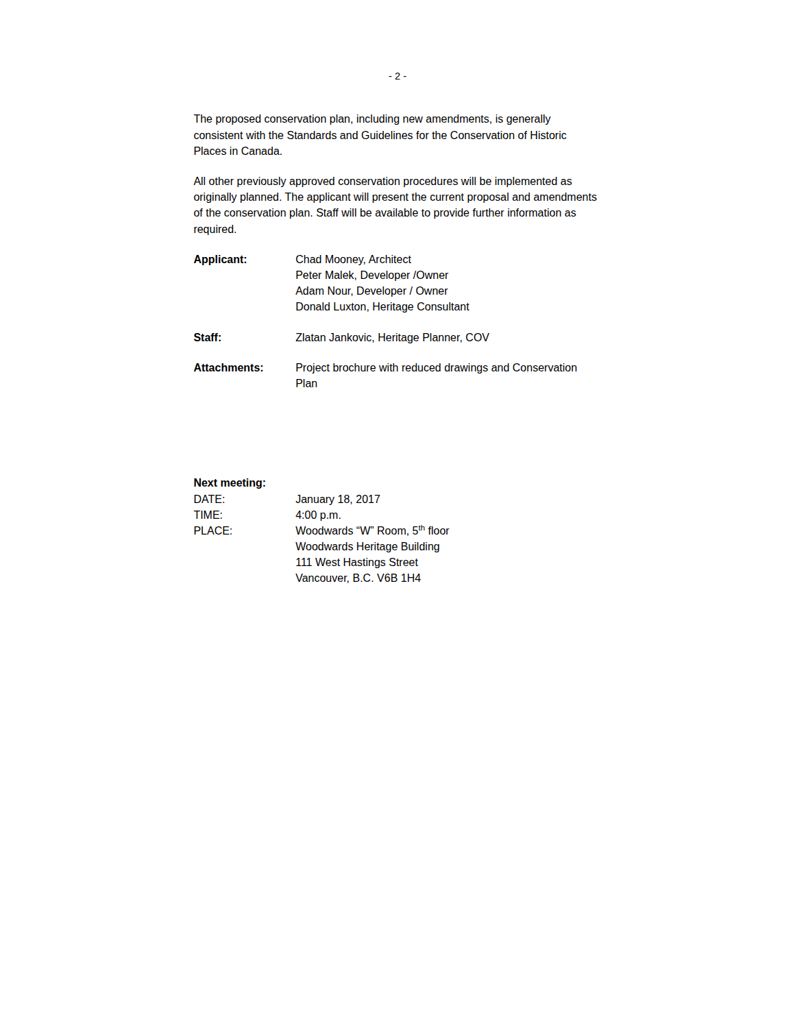- 2 -
The proposed conservation plan, including new amendments, is generally consistent with the Standards and Guidelines for the Conservation of Historic Places in Canada.
All other previously approved conservation procedures will be implemented as originally planned. The applicant will present the current proposal and amendments of the conservation plan. Staff will be available to provide further information as required.
| Applicant: | Chad Mooney, Architect Peter Malek, Developer /Owner Adam Nour, Developer / Owner Donald Luxton, Heritage Consultant |
| Staff: | Zlatan Jankovic, Heritage Planner, COV |
| Attachments: | Project brochure with reduced drawings and Conservation Plan |
Next meeting:
| DATE: | January 18, 2017 |
| TIME: | 4:00 p.m. |
| PLACE: | Woodwards “W” Room, 5 th floor Woodwards Heritage Building 111 West Hastings Street Vancouver, B.C. V6B 1H4 |